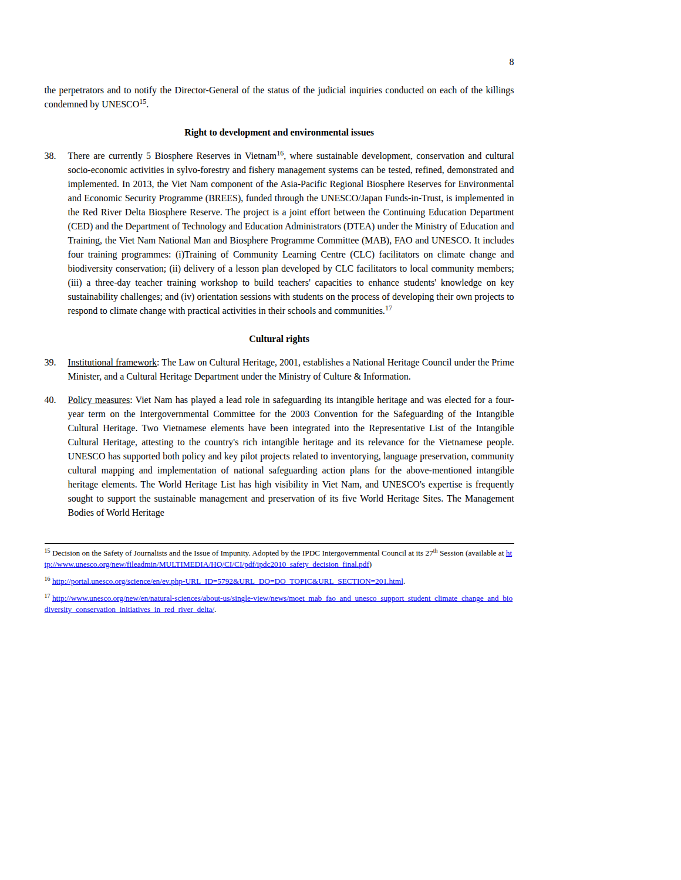8
the perpetrators and to notify the Director-General of the status of the judicial inquiries conducted on each of the killings condemned by UNESCO15.
Right to development and environmental issues
38.
There are currently 5 Biosphere Reserves in Vietnam16, where sustainable development, conservation and cultural socio-economic activities in sylvo-forestry and fishery management systems can be tested, refined, demonstrated and implemented. In 2013, the Viet Nam component of the Asia-Pacific Regional Biosphere Reserves for Environmental and Economic Security Programme (BREES), funded through the UNESCO/Japan Funds-in-Trust, is implemented in the Red River Delta Biosphere Reserve. The project is a joint effort between the Continuing Education Department (CED) and the Department of Technology and Education Administrators (DTEA) under the Ministry of Education and Training, the Viet Nam National Man and Biosphere Programme Committee (MAB), FAO and UNESCO. It includes four training programmes: (i)Training of Community Learning Centre (CLC) facilitators on climate change and biodiversity conservation; (ii) delivery of a lesson plan developed by CLC facilitators to local community members; (iii) a three-day teacher training workshop to build teachers' capacities to enhance students' knowledge on key sustainability challenges; and (iv) orientation sessions with students on the process of developing their own projects to respond to climate change with practical activities in their schools and communities.17
Cultural rights
39.
Institutional framework: The Law on Cultural Heritage, 2001, establishes a National Heritage Council under the Prime Minister, and a Cultural Heritage Department under the Ministry of Culture & Information.
40.
Policy measures: Viet Nam has played a lead role in safeguarding its intangible heritage and was elected for a four-year term on the Intergovernmental Committee for the 2003 Convention for the Safeguarding of the Intangible Cultural Heritage. Two Vietnamese elements have been integrated into the Representative List of the Intangible Cultural Heritage, attesting to the country's rich intangible heritage and its relevance for the Vietnamese people. UNESCO has supported both policy and key pilot projects related to inventorying, language preservation, community cultural mapping and implementation of national safeguarding action plans for the above-mentioned intangible heritage elements. The World Heritage List has high visibility in Viet Nam, and UNESCO's expertise is frequently sought to support the sustainable management and preservation of its five World Heritage Sites. The Management Bodies of World Heritage
15 Decision on the Safety of Journalists and the Issue of Impunity. Adopted by the IPDC Intergovernmental Council at its 27th Session (available at http://www.unesco.org/new/fileadmin/MULTIMEDIA/HQ/CI/CI/pdf/ipdc2010_safety_decision_final.pdf)
16 http://portal.unesco.org/science/en/ev.php-URL_ID=5792&URL_DO=DO_TOPIC&URL_SECTION=201.html.
17 http://www.unesco.org/new/en/natural-sciences/about-us/single-view/news/moet_mab_fao_and_unesco_support_student_climate_change_and_biodiversity_conservation_initiatives_in_red_river_delta/.